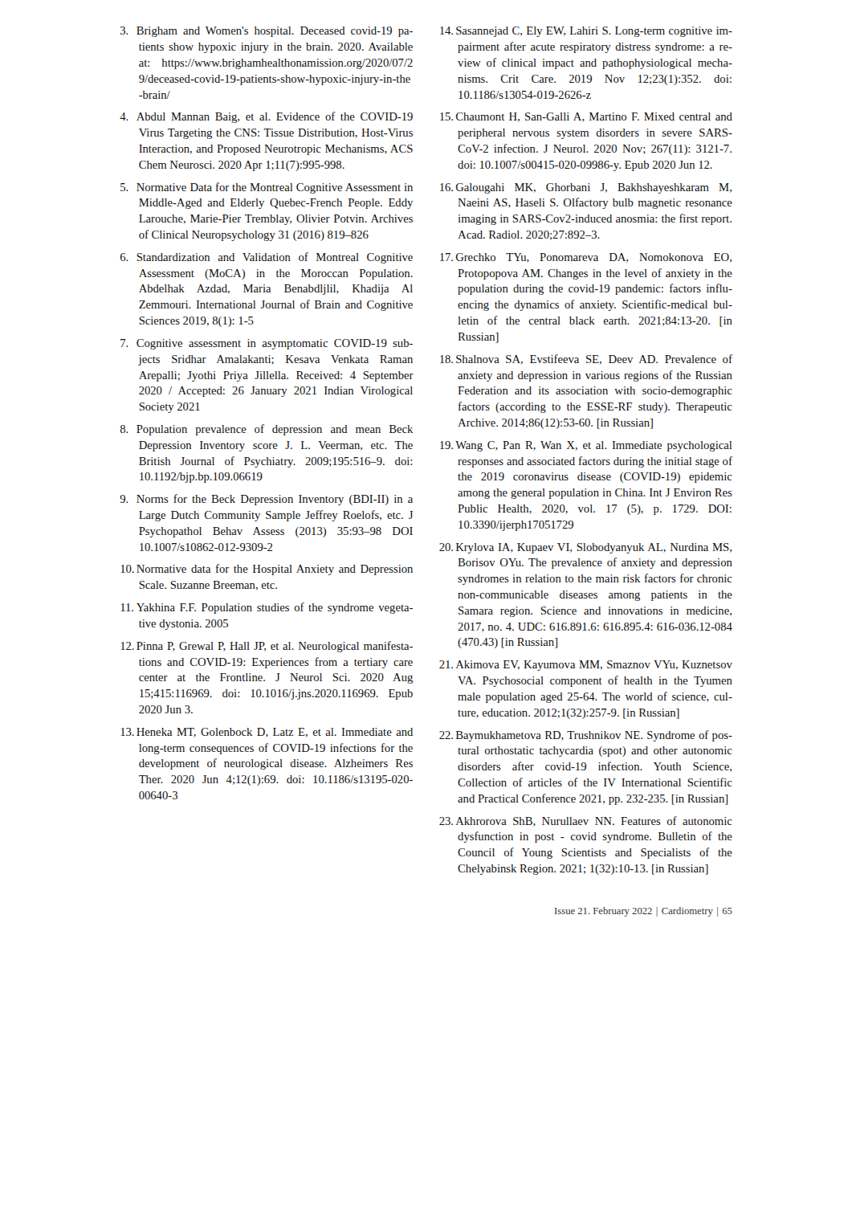3. Brigham and Women's hospital. Deceased covid-19 patients show hypoxic injury in the brain. 2020. Available at: https://www.brighamhealthonamission.org/2020/07/29/deceased-covid-19-patients-show-hypoxic-injury-in-the-brain/
4. Abdul Mannan Baig, et al. Evidence of the COVID-19 Virus Targeting the CNS: Tissue Distribution, Host-Virus Interaction, and Proposed Neurotropic Mechanisms, ACS Chem Neurosci. 2020 Apr 1;11(7):995-998.
5. Normative Data for the Montreal Cognitive Assessment in Middle-Aged and Elderly Quebec-French People. Eddy Larouche, Marie-Pier Tremblay, Olivier Potvin. Archives of Clinical Neuropsychology 31 (2016) 819–826
6. Standardization and Validation of Montreal Cognitive Assessment (MoCA) in the Moroccan Population. Abdelhak Azdad, Maria Benabdljlil, Khadija Al Zemmouri. International Journal of Brain and Cognitive Sciences 2019, 8(1): 1-5
7. Cognitive assessment in asymptomatic COVID-19 subjects Sridhar Amalakanti; Kesava Venkata Raman Arepalli; Jyothi Priya Jillella. Received: 4 September 2020 / Accepted: 26 January 2021 Indian Virological Society 2021
8. Population prevalence of depression and mean Beck Depression Inventory score J. L. Veerman, etc. The British Journal of Psychiatry. 2009;195:516–9. doi: 10.1192/bjp.bp.109.06619
9. Norms for the Beck Depression Inventory (BDI-II) in a Large Dutch Community Sample Jeffrey Roelofs, etc. J Psychopathol Behav Assess (2013) 35:93–98 DOI 10.1007/s10862-012-9309-2
10. Normative data for the Hospital Anxiety and Depression Scale. Suzanne Breeman, etc.
11. Yakhina F.F. Population studies of the syndrome vegetative dystonia. 2005
12. Pinna P, Grewal P, Hall JP, et al. Neurological manifestations and COVID-19: Experiences from a tertiary care center at the Frontline. J Neurol Sci. 2020 Aug 15;415:116969. doi: 10.1016/j.jns.2020.116969. Epub 2020 Jun 3.
13. Heneka MT, Golenbock D, Latz E, et al. Immediate and long-term consequences of COVID-19 infections for the development of neurological disease. Alzheimers Res Ther. 2020 Jun 4;12(1):69. doi: 10.1186/s13195-020- 00640-3
14. Sasannejad C, Ely EW, Lahiri S. Long-term cognitive impairment after acute respiratory distress syndrome: a review of clinical impact and pathophysiological mechanisms. Crit Care. 2019 Nov 12;23(1):352. doi: 10.1186/s13054-019-2626-z
15. Chaumont H, San-Galli A, Martino F. Mixed central and peripheral nervous system disorders in severe SARS-CoV-2 infection. J Neurol. 2020 Nov; 267(11): 3121-7. doi: 10.1007/s00415-020-09986-y. Epub 2020 Jun 12.
16. Galougahi MK, Ghorbani J, Bakhshayeshkaram M, Naeini AS, Haseli S. Olfactory bulb magnetic resonance imaging in SARS-Cov2-induced anosmia: the first report. Acad. Radiol. 2020;27:892–3.
17. Grechko TYu, Ponomareva DA, Nomokonova EO, Protopopova AM. Changes in the level of anxiety in the population during the covid-19 pandemic: factors influencing the dynamics of anxiety. Scientific-medical bulletin of the central black earth. 2021;84:13-20. [in Russian]
18. Shalnova SA, Evstifeeva SE, Deev AD. Prevalence of anxiety and depression in various regions of the Russian Federation and its association with socio-demographic factors (according to the ESSE-RF study). Therapeutic Archive. 2014;86(12):53-60. [in Russian]
19. Wang C, Pan R, Wan X, et al. Immediate psychological responses and associated factors during the initial stage of the 2019 coronavirus disease (COVID-19) epidemic among the general population in China. Int J Environ Res Public Health, 2020, vol. 17 (5), p. 1729. DOI: 10.3390/ijerph17051729
20. Krylova IA, Kupaev VI, Slobodyanyuk AL, Nurdina MS, Borisov OYu. The prevalence of anxiety and depression syndromes in relation to the main risk factors for chronic non-communicable diseases among patients in the Samara region. Science and innovations in medicine, 2017, no. 4. UDC: 616.891.6: 616.895.4: 616-036.12-084 (470.43) [in Russian]
21. Akimova EV, Kayumova MM, Smaznov VYu, Kuznetsov VA. Psychosocial component of health in the Tyumen male population aged 25-64. The world of science, culture, education. 2012;1(32):257-9. [in Russian]
22. Baymukhametova RD, Trushnikov NE. Syndrome of postural orthostatic tachycardia (spot) and other autonomic disorders after covid-19 infection. Youth Science, Collection of articles of the IV International Scientific and Practical Conference 2021, pp. 232-235. [in Russian]
23. Akhrorova ShB, Nurullaev NN. Features of autonomic dysfunction in post - covid syndrome. Bulletin of the Council of Young Scientists and Specialists of the Chelyabinsk Region. 2021; 1(32):10-13. [in Russian]
Issue 21. February 2022|Cardiometry|65